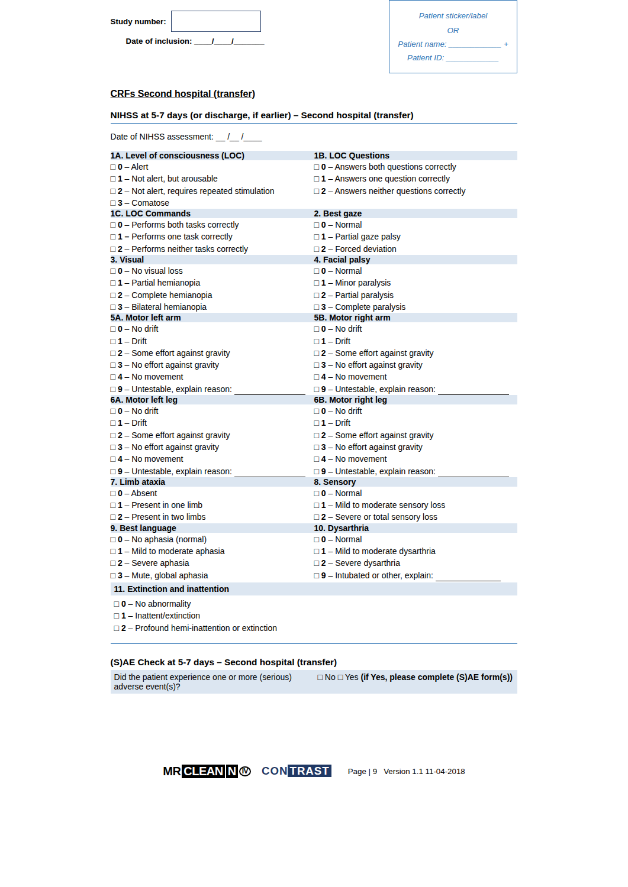Study number: Date of inclusion: ____/____/_______
Patient sticker/label
OR
Patient name: ____________ +
Patient ID: ____________
CRFs Second hospital (transfer)
NIHSS at 5-7 days (or discharge, if earlier) – Second hospital (transfer)
Date of NIHSS assessment: __ /__ /____
| 1A. Level of consciousness (LOC) | 1B. LOC Questions |
| □ 0 – Alert □ 1 – Not alert, but arousable □ 2 – Not alert, requires repeated stimulation □ 3 – Comatose | □ 0 – Answers both questions correctly □ 1 – Answers one question correctly □ 2 – Answers neither questions correctly |
| 1C. LOC Commands | 2. Best gaze |
| □ 0 – Performs both tasks correctly □ 1 – Performs one task correctly □ 2 – Performs neither tasks correctly | □ 0 – Normal □ 1 – Partial gaze palsy □ 2 – Forced deviation |
| 3. Visual | 4. Facial palsy |
| □ 0 – No visual loss □ 1 – Partial hemianopia □ 2 – Complete hemianopia □ 3 – Bilateral hemianopia | □ 0 – Normal □ 1 – Minor paralysis □ 2 – Partial paralysis □ 3 – Complete paralysis |
| 5A. Motor left arm | 5B. Motor right arm |
| □ 0 – No drift □ 1 – Drift □ 2 – Some effort against gravity □ 3 – No effort against gravity □ 4 – No movement □ 9 – Untestable, explain reason: | □ 0 – No drift □ 1 – Drift □ 2 – Some effort against gravity □ 3 – No effort against gravity □ 4 – No movement □ 9 – Untestable, explain reason: |
| 6A. Motor left leg | 6B. Motor right leg |
| □ 0 – No drift □ 1 – Drift □ 2 – Some effort against gravity □ 3 – No effort against gravity □ 4 – No movement □ 9 – Untestable, explain reason: | □ 0 – No drift □ 1 – Drift □ 2 – Some effort against gravity □ 3 – No effort against gravity □ 4 – No movement □ 9 – Untestable, explain reason: |
| 7. Limb ataxia | 8. Sensory |
| □ 0 – Absent □ 1 – Present in one limb □ 2 – Present in two limbs | □ 0 – Normal □ 1 – Mild to moderate sensory loss □ 2 – Severe or total sensory loss |
| 9. Best language | 10. Dysarthria |
| □ 0 – No aphasia (normal) □ 1 – Mild to moderate aphasia □ 2 – Severe aphasia □ 3 – Mute, global aphasia | □ 0 – Normal □ 1 – Mild to moderate dysarthria □ 2 – Severe dysarthria □ 9 – Intubated or other, explain: |
11. Extinction and inattention
□ 0 – No abnormality □ 1 – Inattent/extinction □ 2 – Profound hemi-inattention or extinction
(S)AE Check at 5-7 days – Second hospital (transfer)
| Did the patient experience one or more (serious) adverse event(s)? | □ No □ Yes (if Yes, please complete (S)AE form(s)) |
MR CLEAN NIV CON TRAST Page | 9 Version 1.1 11-04-2018